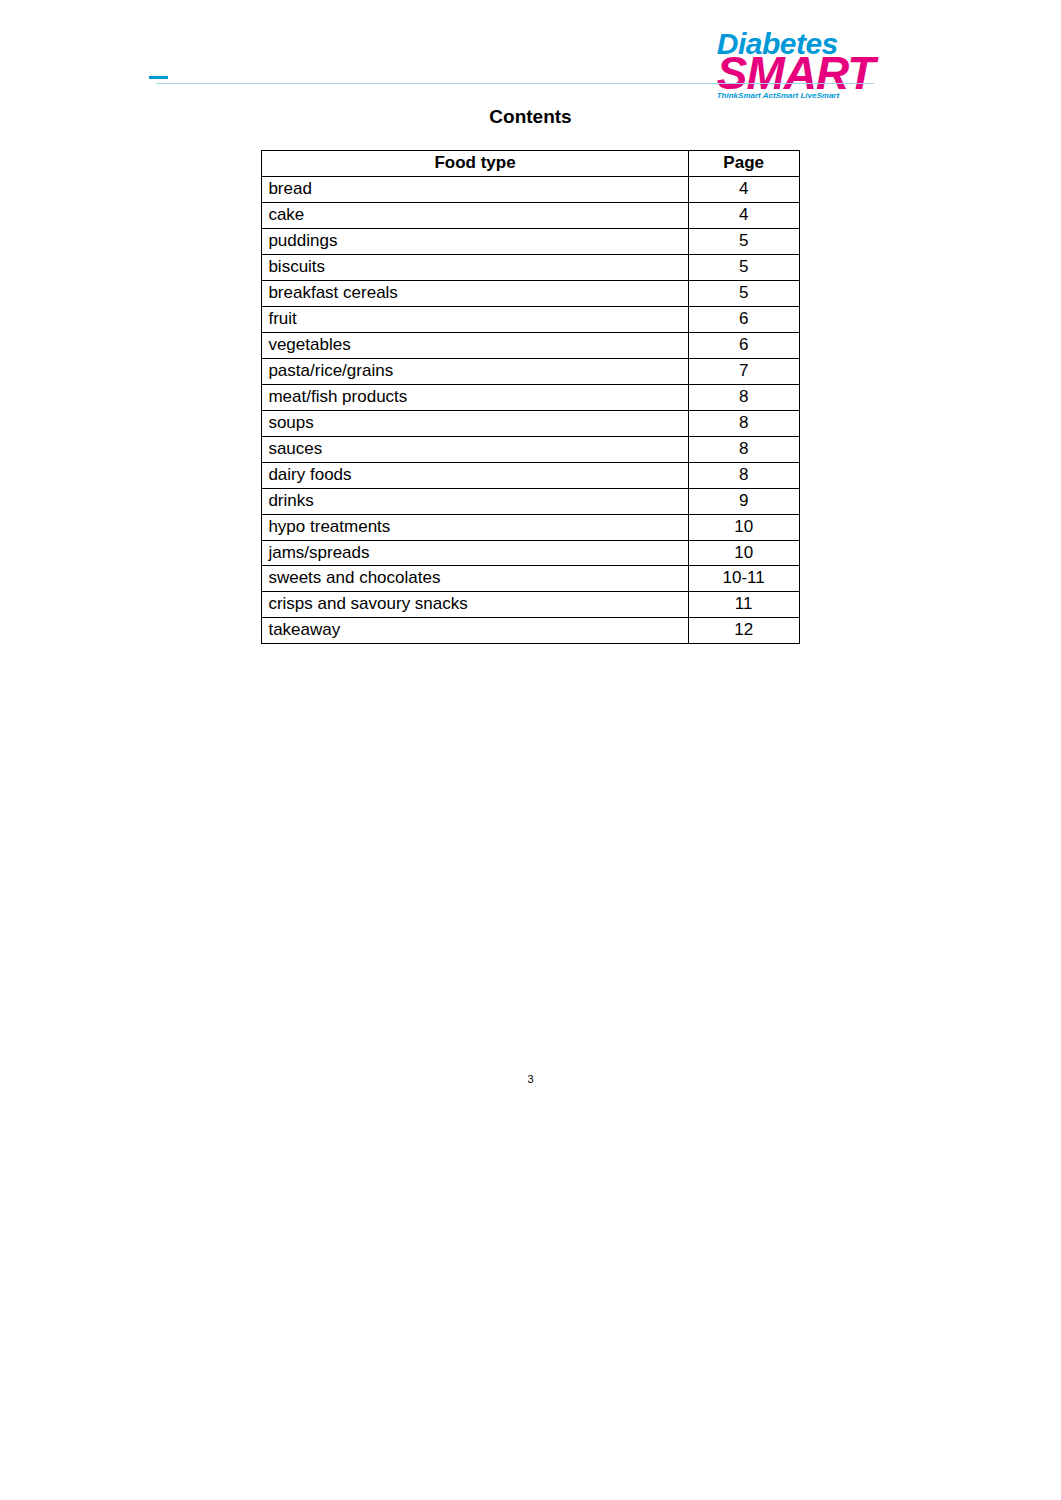Diabetes SMART ThinkSmart ActSmart LiveSmart
Contents
| Food type | Page |
| --- | --- |
| bread | 4 |
| cake | 4 |
| puddings | 5 |
| biscuits | 5 |
| breakfast cereals | 5 |
| fruit | 6 |
| vegetables | 6 |
| pasta/rice/grains | 7 |
| meat/fish products | 8 |
| soups | 8 |
| sauces | 8 |
| dairy foods | 8 |
| drinks | 9 |
| hypo treatments | 10 |
| jams/spreads | 10 |
| sweets and chocolates | 10-11 |
| crisps and savoury snacks | 11 |
| takeaway | 12 |
3